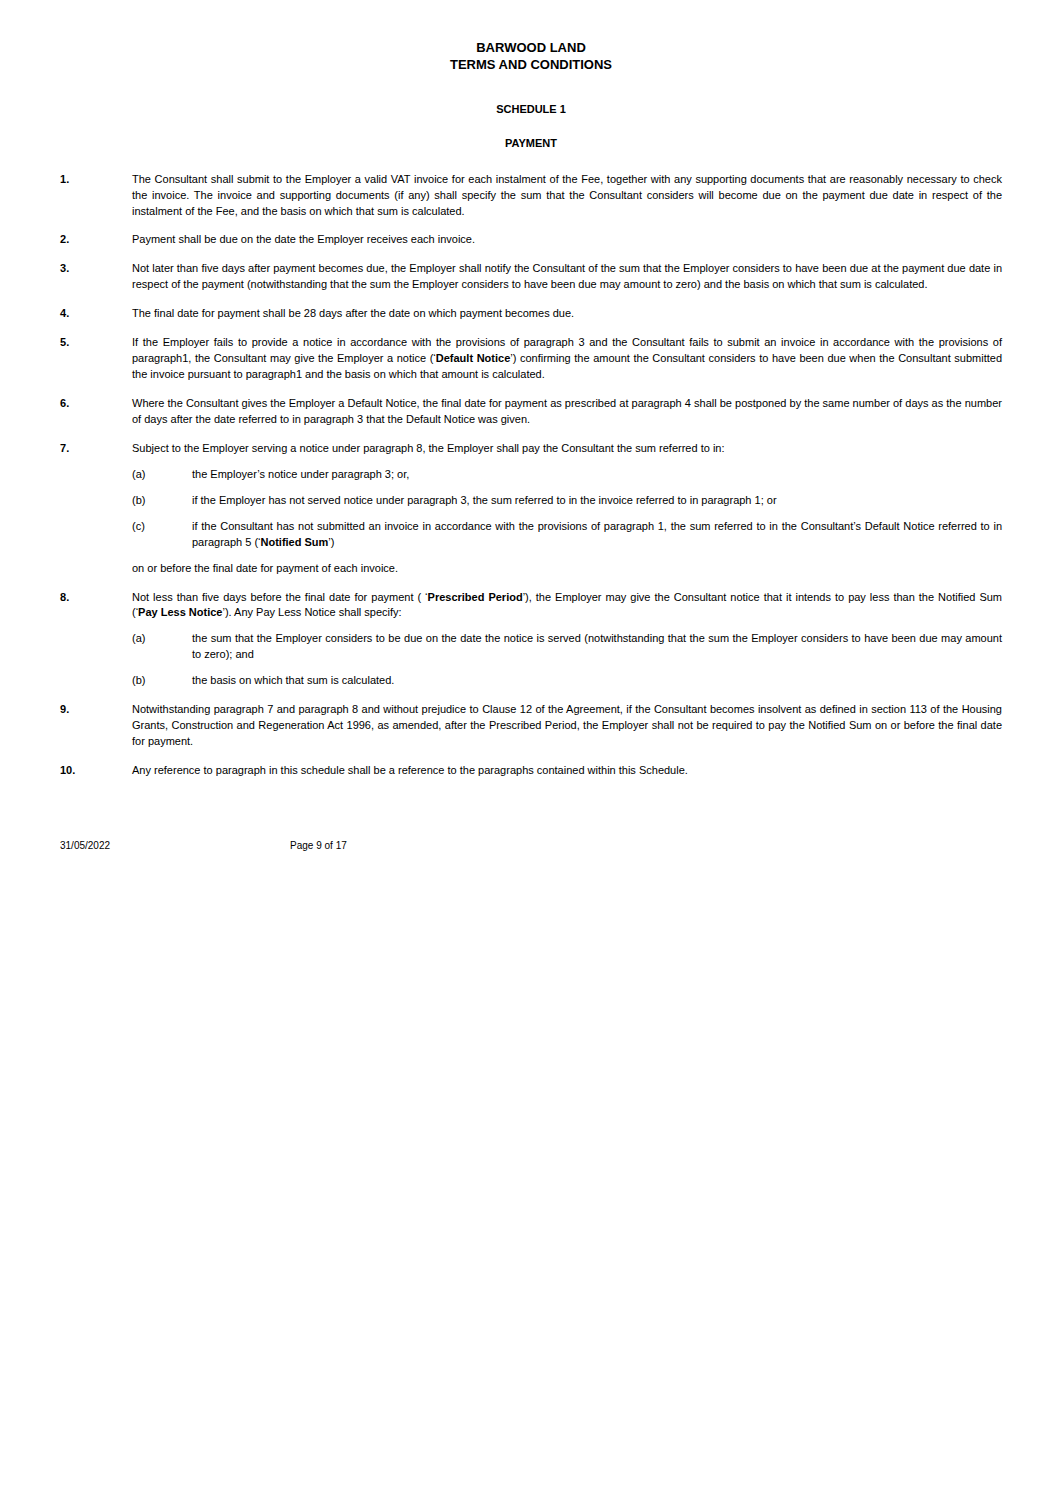BARWOOD LAND
TERMS AND CONDITIONS
SCHEDULE 1
PAYMENT
The Consultant shall submit to the Employer a valid VAT invoice for each instalment of the Fee, together with any supporting documents that are reasonably necessary to check the invoice. The invoice and supporting documents (if any) shall specify the sum that the Consultant considers will become due on the payment due date in respect of the instalment of the Fee, and the basis on which that sum is calculated.
Payment shall be due on the date the Employer receives each invoice.
Not later than five days after payment becomes due, the Employer shall notify the Consultant of the sum that the Employer considers to have been due at the payment due date in respect of the payment (notwithstanding that the sum the Employer considers to have been due may amount to zero) and the basis on which that sum is calculated.
The final date for payment shall be 28 days after the date on which payment becomes due.
If the Employer fails to provide a notice in accordance with the provisions of paragraph 3 and the Consultant fails to submit an invoice in accordance with the provisions of paragraph1, the Consultant may give the Employer a notice (‘Default Notice’) confirming the amount the Consultant considers to have been due when the Consultant submitted the invoice pursuant to paragraph1 and the basis on which that amount is calculated.
Where the Consultant gives the Employer a Default Notice, the final date for payment as prescribed at paragraph 4 shall be postponed by the same number of days as the number of days after the date referred to in paragraph 3 that the Default Notice was given.
Subject to the Employer serving a notice under paragraph 8, the Employer shall pay the Consultant the sum referred to in:
the Employer’s notice under paragraph 3; or,
if the Employer has not served notice under paragraph 3, the sum referred to in the invoice referred to in paragraph 1; or
if the Consultant has not submitted an invoice in accordance with the provisions of paragraph 1, the sum referred to in the Consultant’s Default Notice referred to in paragraph 5 (‘Notified Sum’)
on or before the final date for payment of each invoice.
Not less than five days before the final date for payment ( ‘Prescribed Period’), the Employer may give the Consultant notice that it intends to pay less than the Notified Sum (‘Pay Less Notice’). Any Pay Less Notice shall specify:
the sum that the Employer considers to be due on the date the notice is served (notwithstanding that the sum the Employer considers to have been due may amount to zero); and
the basis on which that sum is calculated.
Notwithstanding paragraph 7 and paragraph 8 and without prejudice to Clause 12 of the Agreement, if the Consultant becomes insolvent as defined in section 113 of the Housing Grants, Construction and Regeneration Act 1996, as amended, after the Prescribed Period, the Employer shall not be required to pay the Notified Sum on or before the final date for payment.
Any reference to paragraph in this schedule shall be a reference to the paragraphs contained within this Schedule.
31/05/2022 Page 9 of 17